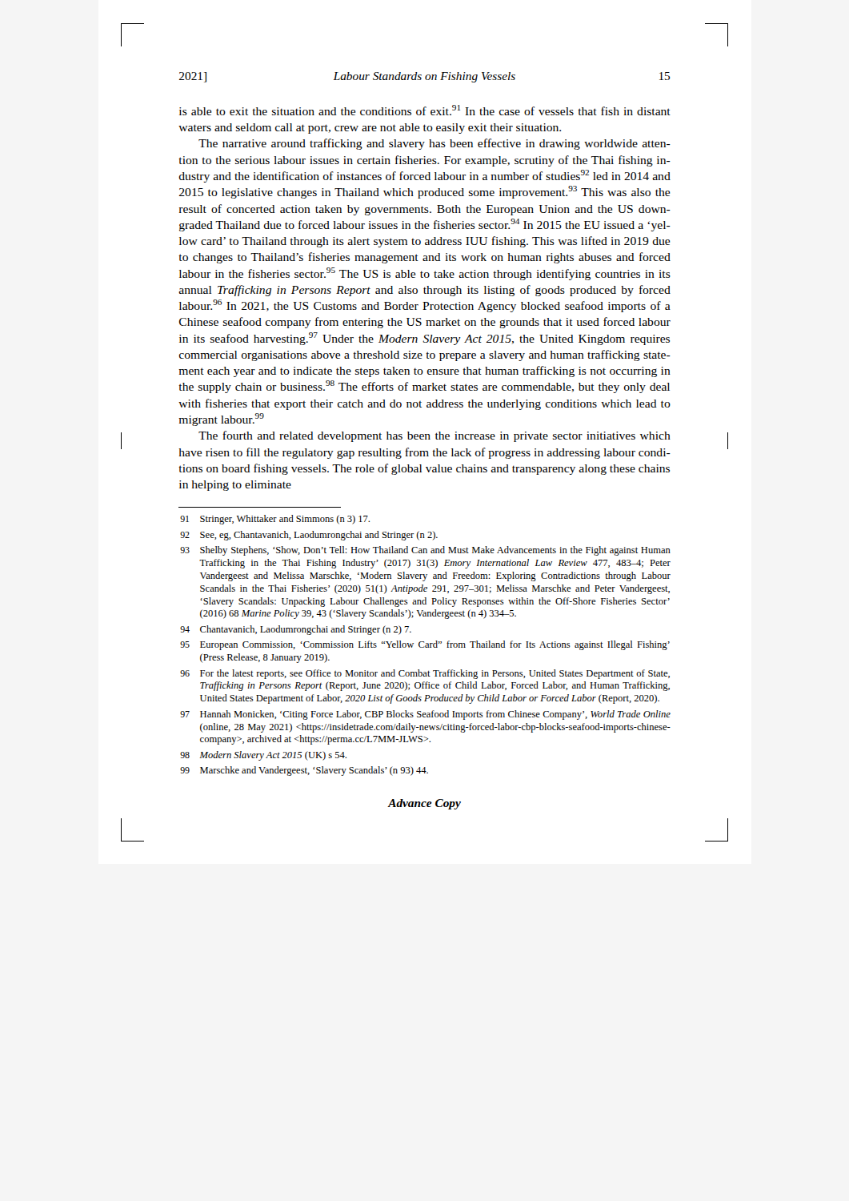2021]
Labour Standards on Fishing Vessels
15
is able to exit the situation and the conditions of exit.91 In the case of vessels that fish in distant waters and seldom call at port, crew are not able to easily exit their situation.
The narrative around trafficking and slavery has been effective in drawing worldwide attention to the serious labour issues in certain fisheries. For example, scrutiny of the Thai fishing industry and the identification of instances of forced labour in a number of studies92 led in 2014 and 2015 to legislative changes in Thailand which produced some improvement.93 This was also the result of concerted action taken by governments. Both the European Union and the US downgraded Thailand due to forced labour issues in the fisheries sector.94 In 2015 the EU issued a ‘yellow card’ to Thailand through its alert system to address IUU fishing. This was lifted in 2019 due to changes to Thailand’s fisheries management and its work on human rights abuses and forced labour in the fisheries sector.95 The US is able to take action through identifying countries in its annual Trafficking in Persons Report and also through its listing of goods produced by forced labour.96 In 2021, the US Customs and Border Protection Agency blocked seafood imports of a Chinese seafood company from entering the US market on the grounds that it used forced labour in its seafood harvesting.97 Under the Modern Slavery Act 2015, the United Kingdom requires commercial organisations above a threshold size to prepare a slavery and human trafficking statement each year and to indicate the steps taken to ensure that human trafficking is not occurring in the supply chain or business.98 The efforts of market states are commendable, but they only deal with fisheries that export their catch and do not address the underlying conditions which lead to migrant labour.99
The fourth and related development has been the increase in private sector initiatives which have risen to fill the regulatory gap resulting from the lack of progress in addressing labour conditions on board fishing vessels. The role of global value chains and transparency along these chains in helping to eliminate
91
Stringer, Whittaker and Simmons (n 3) 17.
92
See, eg, Chantavanich, Laodumrongchai and Stringer (n 2).
93
Shelby Stephens, ‘Show, Don’t Tell: How Thailand Can and Must Make Advancements in the Fight against Human Trafficking in the Thai Fishing Industry’ (2017) 31(3) Emory International Law Review 477, 483–4; Peter Vandergeest and Melissa Marschke, ‘Modern Slavery and Freedom: Exploring Contradictions through Labour Scandals in the Thai Fisheries’ (2020) 51(1) Antipode 291, 297–301; Melissa Marschke and Peter Vandergeest, ‘Slavery Scandals: Unpacking Labour Challenges and Policy Responses within the Off-Shore Fisheries Sector’ (2016) 68 Marine Policy 39, 43 (‘Slavery Scandals’); Vandergeest (n 4) 334–5.
94
Chantavanich, Laodumrongchai and Stringer (n 2) 7.
95
European Commission, ‘Commission Lifts “Yellow Card” from Thailand for Its Actions against Illegal Fishing’ (Press Release, 8 January 2019).
96
For the latest reports, see Office to Monitor and Combat Trafficking in Persons, United States Department of State, Trafficking in Persons Report (Report, June 2020); Office of Child Labor, Forced Labor, and Human Trafficking, United States Department of Labor, 2020 List of Goods Produced by Child Labor or Forced Labor (Report, 2020).
97
Hannah Monicken, ‘Citing Force Labor, CBP Blocks Seafood Imports from Chinese Company’, World Trade Online (online, 28 May 2021) <https://insidetrade.com/daily-news/citing-forced-labor-cbp-blocks-seafood-imports-chinese-company>, archived at <https://perma.cc/L7MM-JLWS>.
98
Modern Slavery Act 2015 (UK) s 54.
99
Marschke and Vandergeest, ‘Slavery Scandals’ (n 93) 44.
Advance Copy